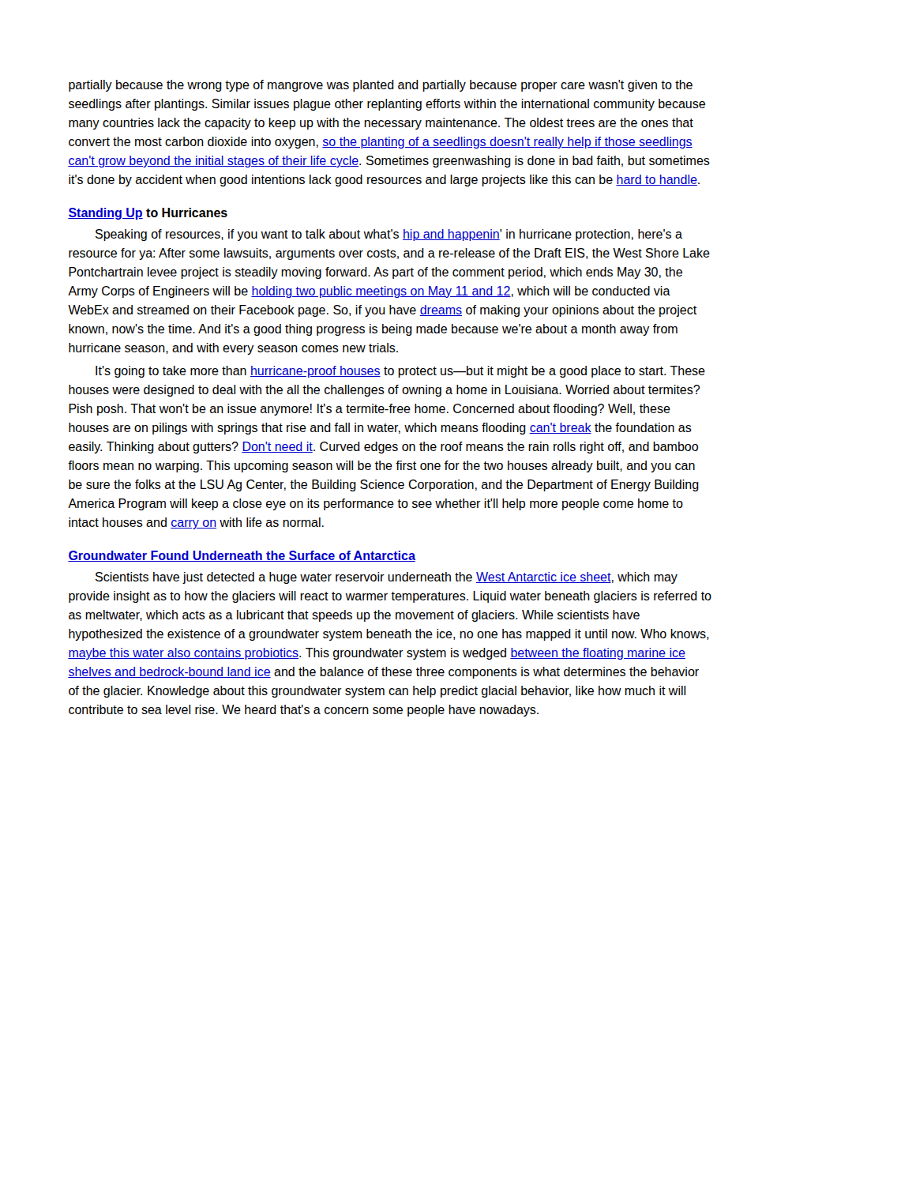partially because the wrong type of mangrove was planted and partially because proper care wasn't given to the seedlings after plantings. Similar issues plague other replanting efforts within the international community because many countries lack the capacity to keep up with the necessary maintenance. The oldest trees are the ones that convert the most carbon dioxide into oxygen, so the planting of a seedlings doesn't really help if those seedlings can't grow beyond the initial stages of their life cycle. Sometimes greenwashing is done in bad faith, but sometimes it's done by accident when good intentions lack good resources and large projects like this can be hard to handle.
Standing Up to Hurricanes
Speaking of resources, if you want to talk about what's hip and happenin' in hurricane protection, here's a resource for ya: After some lawsuits, arguments over costs, and a re-release of the Draft EIS, the West Shore Lake Pontchartrain levee project is steadily moving forward. As part of the comment period, which ends May 30, the Army Corps of Engineers will be holding two public meetings on May 11 and 12, which will be conducted via WebEx and streamed on their Facebook page. So, if you have dreams of making your opinions about the project known, now's the time. And it's a good thing progress is being made because we're about a month away from hurricane season, and with every season comes new trials.
It's going to take more than hurricane-proof houses to protect us—but it might be a good place to start. These houses were designed to deal with the all the challenges of owning a home in Louisiana. Worried about termites? Pish posh. That won't be an issue anymore! It's a termite-free home. Concerned about flooding? Well, these houses are on pilings with springs that rise and fall in water, which means flooding can't break the foundation as easily. Thinking about gutters? Don't need it. Curved edges on the roof means the rain rolls right off, and bamboo floors mean no warping. This upcoming season will be the first one for the two houses already built, and you can be sure the folks at the LSU Ag Center, the Building Science Corporation, and the Department of Energy Building America Program will keep a close eye on its performance to see whether it'll help more people come home to intact houses and carry on with life as normal.
Groundwater Found Underneath the Surface of Antarctica
Scientists have just detected a huge water reservoir underneath the West Antarctic ice sheet, which may provide insight as to how the glaciers will react to warmer temperatures. Liquid water beneath glaciers is referred to as meltwater, which acts as a lubricant that speeds up the movement of glaciers. While scientists have hypothesized the existence of a groundwater system beneath the ice, no one has mapped it until now. Who knows, maybe this water also contains probiotics. This groundwater system is wedged between the floating marine ice shelves and bedrock-bound land ice and the balance of these three components is what determines the behavior of the glacier. Knowledge about this groundwater system can help predict glacial behavior, like how much it will contribute to sea level rise. We heard that's a concern some people have nowadays.